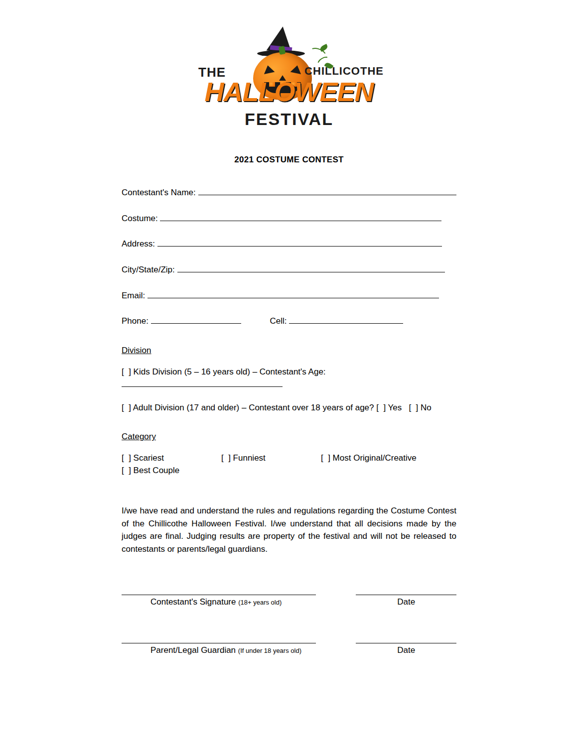THE
CHILLICOTHE
HALLOWEEN
FESTIVAL
2021 COSTUME CONTEST
Contestant's Name:
Costume:
Address:
City/State/Zip:
Email:
Phone: Cell:
Division
[ ] Kids Division (5 – 16 years old) – Contestant's Age:
[ ] Adult Division (17 and older) – Contestant over 18 years of age? [ ] Yes [ ] No
Category
[ ] Scariest[ ] Funniest[ ] Most Original/Creative[ ] Best Couple
I/we have read and understand the rules and regulations regarding the Costume Contest of the Chillicothe Halloween Festival. I/we understand that all decisions made by the judges are final. Judging results are property of the festival and will not be released to contestants or parents/legal guardians.
Contestant's Signature (18+ years old)
Date
Parent/Legal Guardian (If under 18 years old)
Date